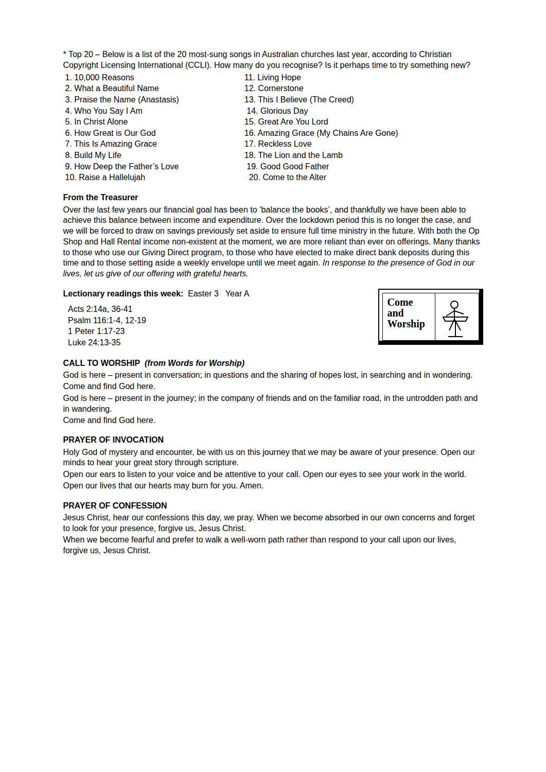* Top 20 – Below is a list of the 20 most-sung songs in Australian churches last year, according to Christian Copyright Licensing International (CCLI). How many do you recognise? Is it perhaps time to try something new?
| 1. 10,000 Reasons | 11. Living Hope |
| 2. What a Beautiful Name | 12. Cornerstone |
| 3. Praise the Name (Anastasis) | 13. This I Believe (The Creed) |
| 4. Who You Say I Am | 14. Glorious Day |
| 5. In Christ Alone | 15. Great Are You Lord |
| 6. How Great is Our God | 16. Amazing Grace (My Chains Are Gone) |
| 7. This Is Amazing Grace | 17. Reckless Love |
| 8. Build My Life | 18. The Lion and the Lamb |
| 9. How Deep the Father’s Love | 19. Good Good Father |
| 10. Raise a Hallelujah | 20. Come to the Alter |
From the Treasurer
Over the last few years our financial goal has been to ‘balance the books’, and thankfully we have been able to achieve this balance between income and expenditure. Over the lockdown period this is no longer the case, and we will be forced to draw on savings previously set aside to ensure full time ministry in the future. With both the Op Shop and Hall Rental income non-existent at the moment, we are more reliant than ever on offerings. Many thanks to those who use our Giving Direct program, to those who have elected to make direct bank deposits during this time and to those setting aside a weekly envelope until we meet again. In response to the presence of God in our lives, let us give of our offering with grateful hearts.
Lectionary readings this week: Easter 3 Year A
Acts 2:14a, 36-41
Psalm 116:1-4, 12-19
1 Peter 1:17-23
Luke 24:13-35
Come
and
Worship
CALL TO WORSHIP (from Words for Worship)
God is here – present in conversation; in questions and the sharing of hopes lost, in searching and in wondering.
Come and find God here.
God is here – present in the journey; in the company of friends and on the familiar road, in the untrodden path and in wandering.
Come and find God here.
PRAYER OF INVOCATION
Holy God of mystery and encounter, be with us on this journey that we may be aware of your presence. Open our minds to hear your great story through scripture.
Open our ears to listen to your voice and be attentive to your call. Open our eyes to see your work in the world.
Open our lives that our hearts may burn for you. Amen.
PRAYER OF CONFESSION
Jesus Christ, hear our confessions this day, we pray. When we become absorbed in our own concerns and forget to look for your presence, forgive us, Jesus Christ.
When we become fearful and prefer to walk a well-worn path rather than respond to your call upon our lives, forgive us, Jesus Christ.